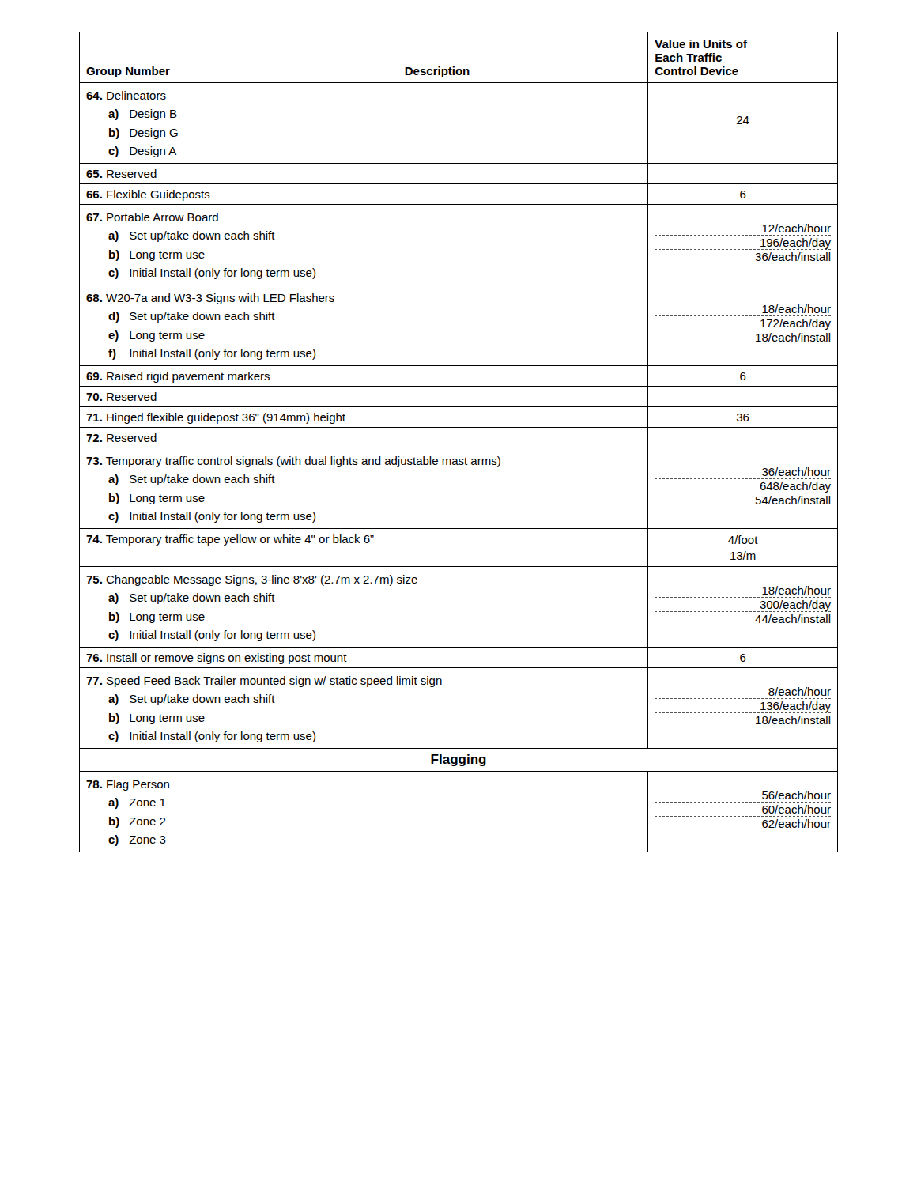| Group Number | Description | Value in Units of Each Traffic Control Device |
| --- | --- | --- |
| 64. Delineators a) Design B b) Design G c) Design A | 24 |
| 65. Reserved | |
| 66. Flexible Guideposts | 6 |
| 67. Portable Arrow Board a) Set up/take down each shift b) Long term use c) Initial Install (only for long term use) | 12/each/hour 196/each/day 36/each/install |
| 68. W20-7a and W3-3 Signs with LED Flashers d) Set up/take down each shift e) Long term use f) Initial Install (only for long term use) | 18/each/hour 172/each/day 18/each/install |
| 69. Raised rigid pavement markers | 6 |
| 70. Reserved | |
| 71. Hinged flexible guidepost 36" (914mm) height | 36 |
| 72. Reserved | |
| 73. Temporary traffic control signals (with dual lights and adjustable mast arms) a) Set up/take down each shift b) Long term use c) Initial Install (only for long term use) | 36/each/hour 648/each/day 54/each/install |
| 74. Temporary traffic tape yellow or white 4" or black 6” | 4/foot 13/m |
| 75. Changeable Message Signs, 3-line 8'x8' (2.7m x 2.7m) size a) Set up/take down each shift b) Long term use c) Initial Install (only for long term use) | 18/each/hour 300/each/day 44/each/install |
| 76. Install or remove signs on existing post mount | 6 |
| 77. Speed Feed Back Trailer mounted sign w/ static speed limit sign a) Set up/take down each shift b) Long term use c) Initial Install (only for long term use) | 8/each/hour 136/each/day 18/each/install |
| Flagging |
| 78. Flag Person a) Zone 1 b) Zone 2 c) Zone 3 | 56/each/hour 60/each/hour 62/each/hour |